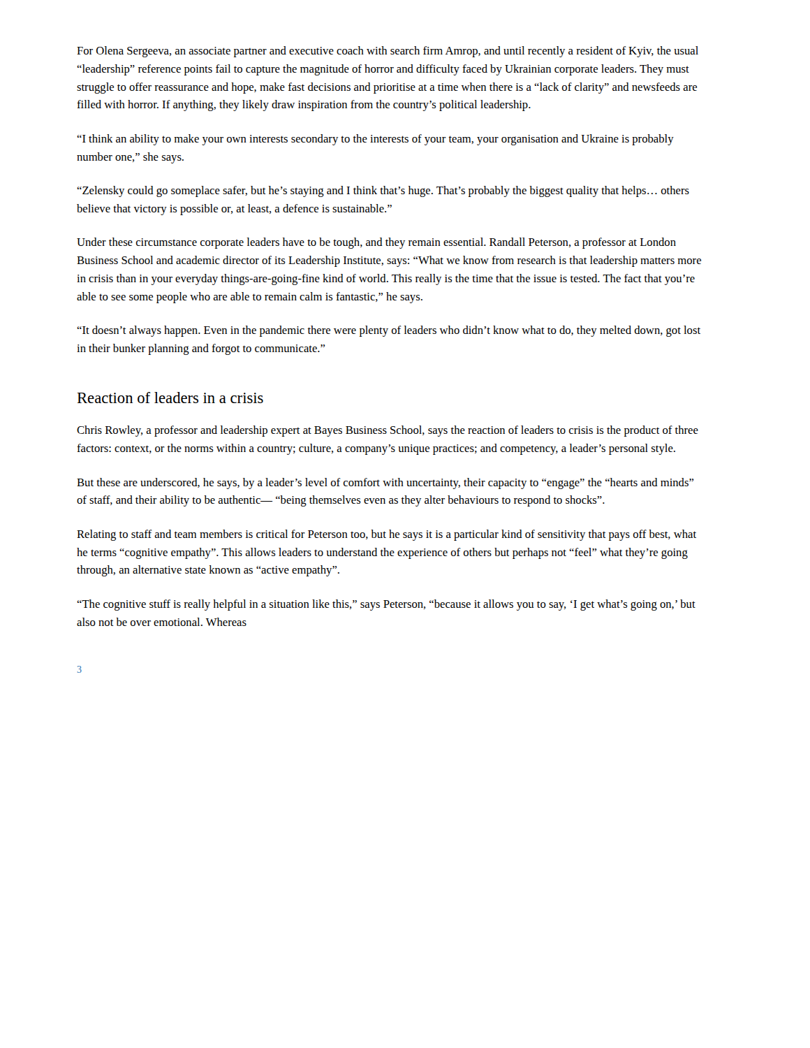For Olena Sergeeva, an associate partner and executive coach with search firm Amrop, and until recently a resident of Kyiv, the usual “leadership” reference points fail to capture the magnitude of horror and difficulty faced by Ukrainian corporate leaders. They must struggle to offer reassurance and hope, make fast decisions and prioritise at a time when there is a “lack of clarity” and newsfeeds are filled with horror. If anything, they likely draw inspiration from the country’s political leadership.
“I think an ability to make your own interests secondary to the interests of your team, your organisation and Ukraine is probably number one,” she says.
“Zelensky could go someplace safer, but he’s staying and I think that’s huge. That’s probably the biggest quality that helps… others believe that victory is possible or, at least, a defence is sustainable.”
Under these circumstance corporate leaders have to be tough, and they remain essential. Randall Peterson, a professor at London Business School and academic director of its Leadership Institute, says: “What we know from research is that leadership matters more in crisis than in your everyday things-are-going-fine kind of world. This really is the time that the issue is tested. The fact that you’re able to see some people who are able to remain calm is fantastic,” he says.
“It doesn’t always happen. Even in the pandemic there were plenty of leaders who didn’t know what to do, they melted down, got lost in their bunker planning and forgot to communicate.”
Reaction of leaders in a crisis
Chris Rowley, a professor and leadership expert at Bayes Business School, says the reaction of leaders to crisis is the product of three factors: context, or the norms within a country; culture, a company’s unique practices; and competency, a leader’s personal style.
But these are underscored, he says, by a leader’s level of comfort with uncertainty, their capacity to “engage” the “hearts and minds” of staff, and their ability to be authentic— “being themselves even as they alter behaviours to respond to shocks”.
Relating to staff and team members is critical for Peterson too, but he says it is a particular kind of sensitivity that pays off best, what he terms “cognitive empathy”. This allows leaders to understand the experience of others but perhaps not “feel” what they’re going through, an alternative state known as “active empathy”.
“The cognitive stuff is really helpful in a situation like this,” says Peterson, “because it allows you to say, ‘I get what’s going on,’ but also not be over emotional. Whereas
3